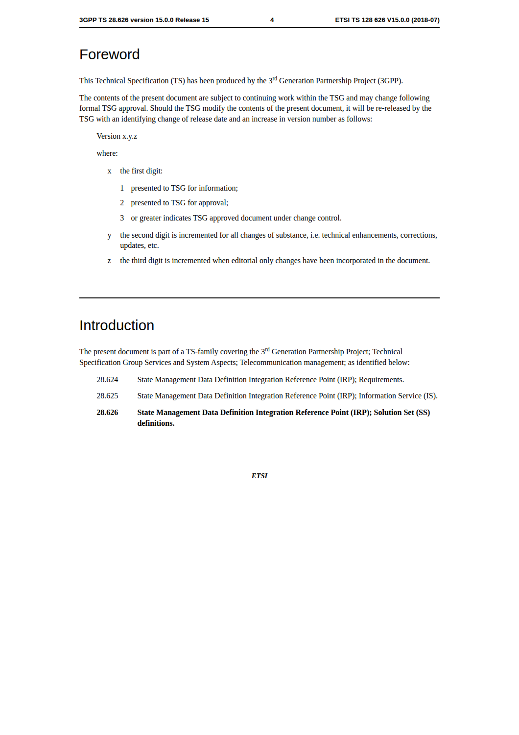3GPP TS 28.626 version 15.0.0 Release 15
4
ETSI TS 128 626 V15.0.0 (2018-07)
Foreword
This Technical Specification (TS) has been produced by the 3rd Generation Partnership Project (3GPP).
The contents of the present document are subject to continuing work within the TSG and may change following formal TSG approval. Should the TSG modify the contents of the present document, it will be re-released by the TSG with an identifying change of release date and an increase in version number as follows:
Version x.y.z
where:
x
the first digit:
1
presented to TSG for information;
2
presented to TSG for approval;
3
or greater indicates TSG approved document under change control.
y
the second digit is incremented for all changes of substance, i.e. technical enhancements, corrections, updates, etc.
z
the third digit is incremented when editorial only changes have been incorporated in the document.
Introduction
The present document is part of a TS-family covering the 3rd Generation Partnership Project; Technical Specification Group Services and System Aspects; Telecommunication management; as identified below:
28.624
State Management Data Definition Integration Reference Point (IRP); Requirements.
28.625
State Management Data Definition Integration Reference Point (IRP); Information Service (IS).
28.626
State Management Data Definition Integration Reference Point (IRP); Solution Set (SS) definitions.
ETSI